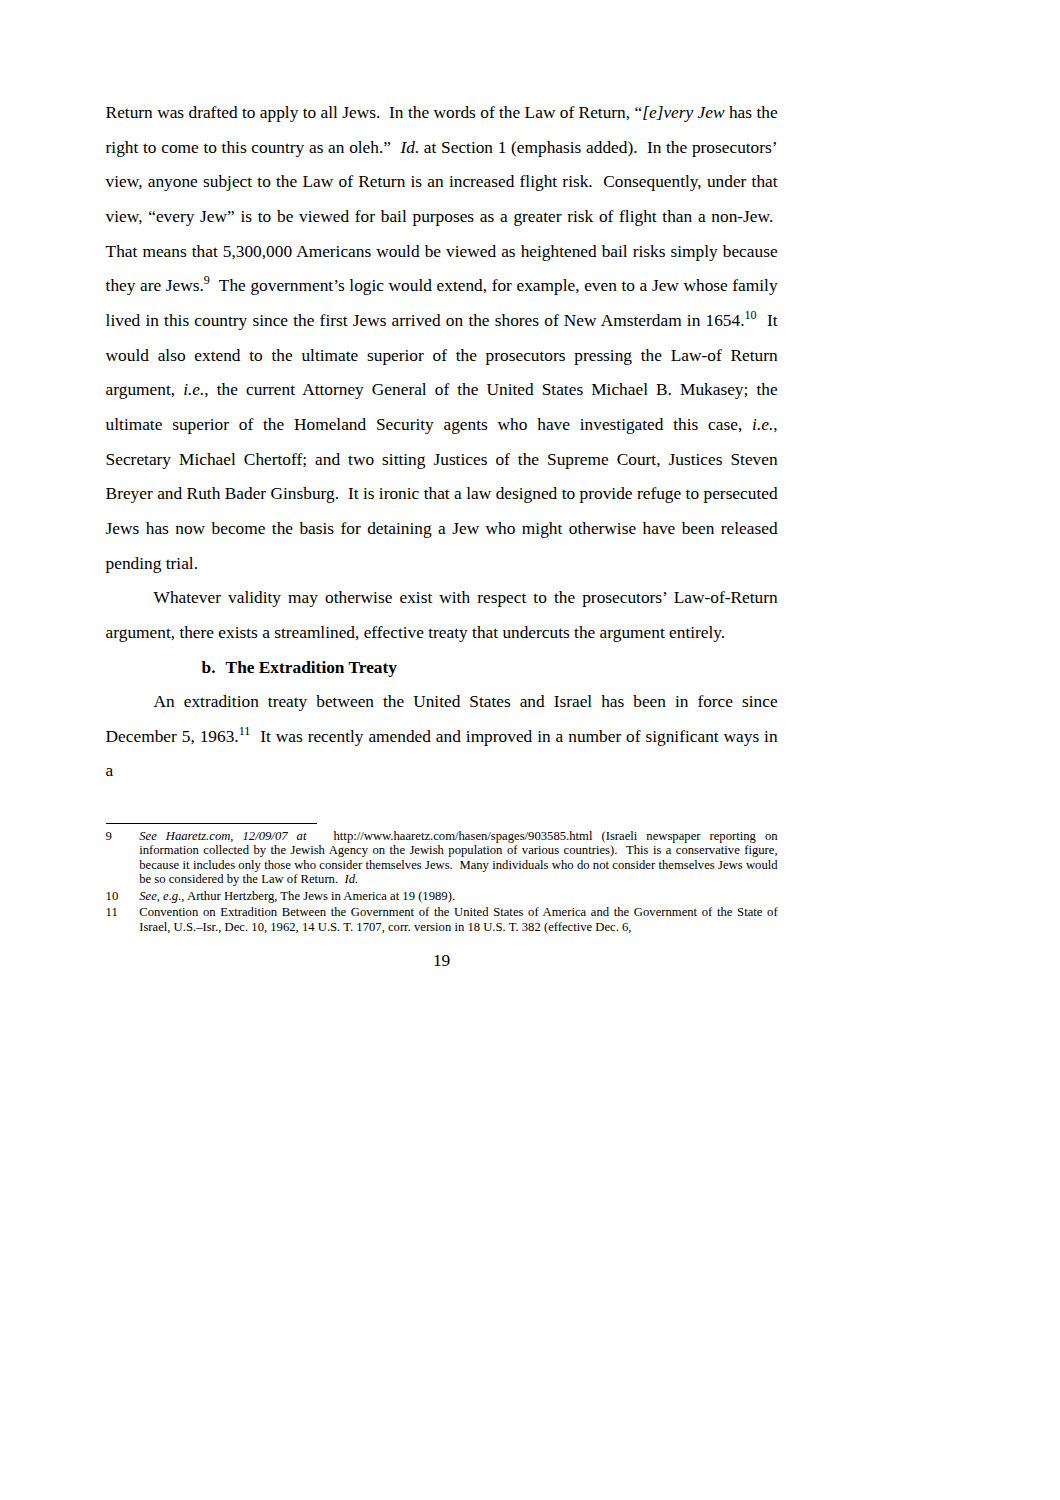Return was drafted to apply to all Jews. In the words of the Law of Return, “[e]very Jew has the right to come to this country as an oleh.” Id. at Section 1 (emphasis added). In the prosecutors’ view, anyone subject to the Law of Return is an increased flight risk. Consequently, under that view, “every Jew” is to be viewed for bail purposes as a greater risk of flight than a non-Jew. That means that 5,300,000 Americans would be viewed as heightened bail risks simply because they are Jews.9 The government’s logic would extend, for example, even to a Jew whose family lived in this country since the first Jews arrived on the shores of New Amsterdam in 1654.10 It would also extend to the ultimate superior of the prosecutors pressing the Law-of Return argument, i.e., the current Attorney General of the United States Michael B. Mukasey; the ultimate superior of the Homeland Security agents who have investigated this case, i.e., Secretary Michael Chertoff; and two sitting Justices of the Supreme Court, Justices Steven Breyer and Ruth Bader Ginsburg. It is ironic that a law designed to provide refuge to persecuted Jews has now become the basis for detaining a Jew who might otherwise have been released pending trial.
Whatever validity may otherwise exist with respect to the prosecutors’ Law-of-Return argument, there exists a streamlined, effective treaty that undercuts the argument entirely.
b. The Extradition Treaty
An extradition treaty between the United States and Israel has been in force since December 5, 1963.11 It was recently amended and improved in a number of significant ways in a
9 See Haaretz.com, 12/09/07 at http://www.haaretz.com/hasen/spages/903585.html (Israeli newspaper reporting on information collected by the Jewish Agency on the Jewish population of various countries). This is a conservative figure, because it includes only those who consider themselves Jews. Many individuals who do not consider themselves Jews would be so considered by the Law of Return. Id.
10 See, e.g., Arthur Hertzberg, The Jews in America at 19 (1989).
11 Convention on Extradition Between the Government of the United States of America and the Government of the State of Israel, U.S.–Isr., Dec. 10, 1962, 14 U.S. T. 1707, corr. version in 18 U.S. T. 382 (effective Dec. 6,
19